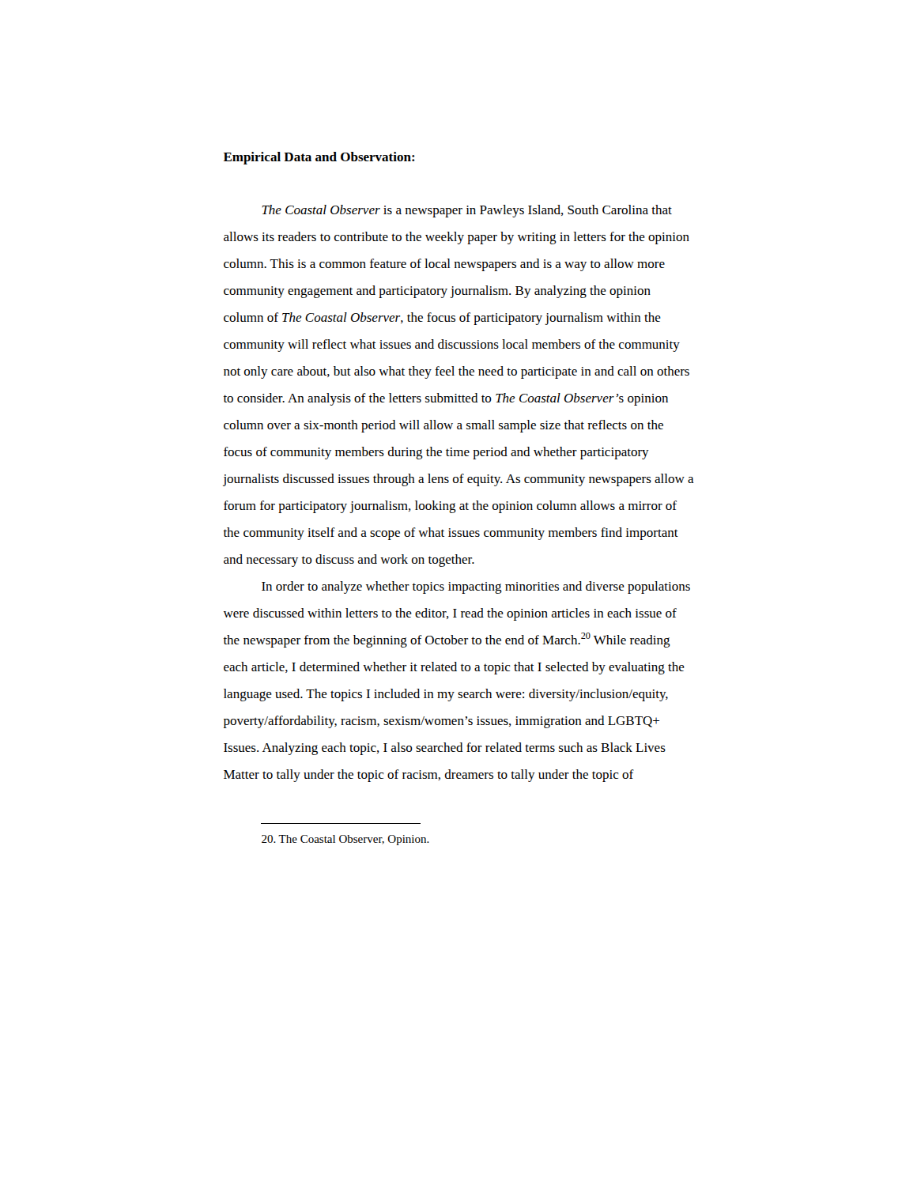Empirical Data and Observation:
The Coastal Observer is a newspaper in Pawleys Island, South Carolina that allows its readers to contribute to the weekly paper by writing in letters for the opinion column. This is a common feature of local newspapers and is a way to allow more community engagement and participatory journalism. By analyzing the opinion column of The Coastal Observer, the focus of participatory journalism within the community will reflect what issues and discussions local members of the community not only care about, but also what they feel the need to participate in and call on others to consider. An analysis of the letters submitted to The Coastal Observer’s opinion column over a six-month period will allow a small sample size that reflects on the focus of community members during the time period and whether participatory journalists discussed issues through a lens of equity. As community newspapers allow a forum for participatory journalism, looking at the opinion column allows a mirror of the community itself and a scope of what issues community members find important and necessary to discuss and work on together.
In order to analyze whether topics impacting minorities and diverse populations were discussed within letters to the editor, I read the opinion articles in each issue of the newspaper from the beginning of October to the end of March.20 While reading each article, I determined whether it related to a topic that I selected by evaluating the language used. The topics I included in my search were: diversity/inclusion/equity, poverty/affordability, racism, sexism/women’s issues, immigration and LGBTQ+ Issues. Analyzing each topic, I also searched for related terms such as Black Lives Matter to tally under the topic of racism, dreamers to tally under the topic of
20. The Coastal Observer, Opinion.